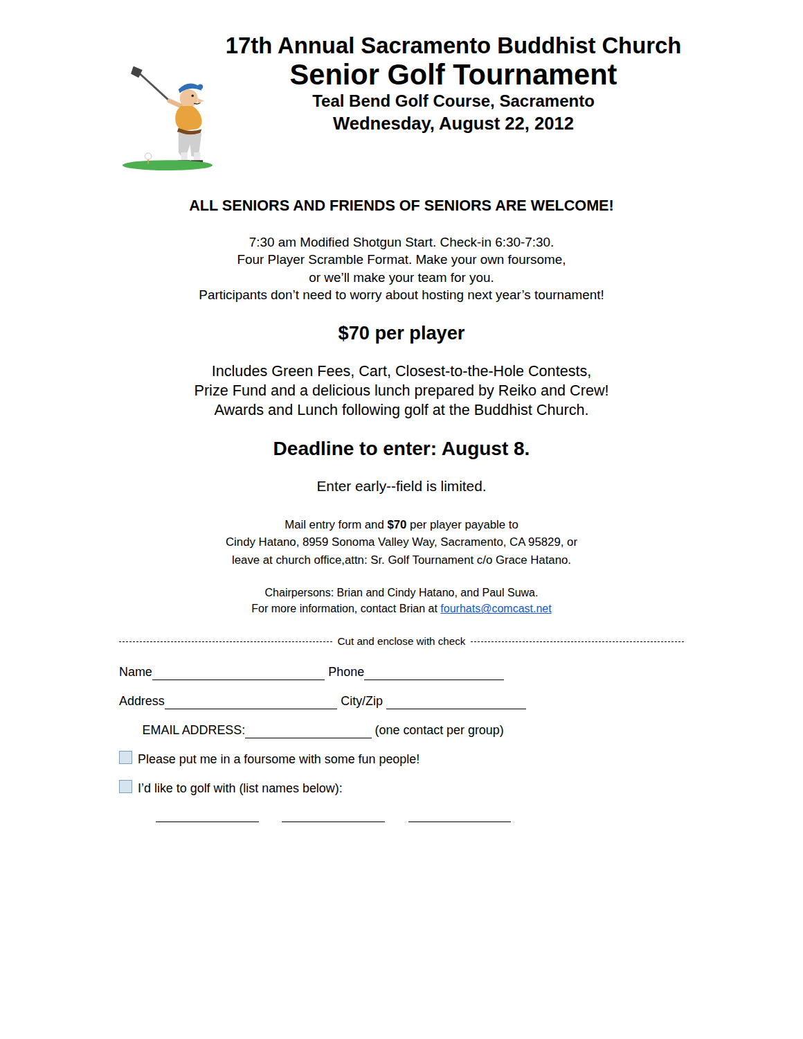17th Annual Sacramento Buddhist Church
Senior Golf Tournament
Teal Bend Golf Course, Sacramento
Wednesday, August 22, 2012
ALL SENIORS AND FRIENDS OF SENIORS ARE WELCOME!
7:30 am Modified Shotgun Start. Check-in 6:30-7:30.
Four Player Scramble Format. Make your own foursome,
or we’ll make your team for you.
Participants don’t need to worry about hosting next year’s tournament!
$70 per player
Includes Green Fees, Cart, Closest-to-the-Hole Contests,
Prize Fund and a delicious lunch prepared by Reiko and Crew!
Awards and Lunch following golf at the Buddhist Church.
Deadline to enter: August 8.
Enter early--field is limited.
Mail entry form and $70 per player payable to
Cindy Hatano, 8959 Sonoma Valley Way, Sacramento, CA 95829, or
leave at church office,attn: Sr. Golf Tournament c/o Grace Hatano.
Chairpersons: Brian and Cindy Hatano, and Paul Suwa.
For more information, contact Brian at fourhats@comcast.net
Cut and enclose with check
Name Phone
Address City/Zip
EMAIL ADDRESS: (one contact per group)
Please put me in a foursome with some fun people!
I’d like to golf with (list names below):